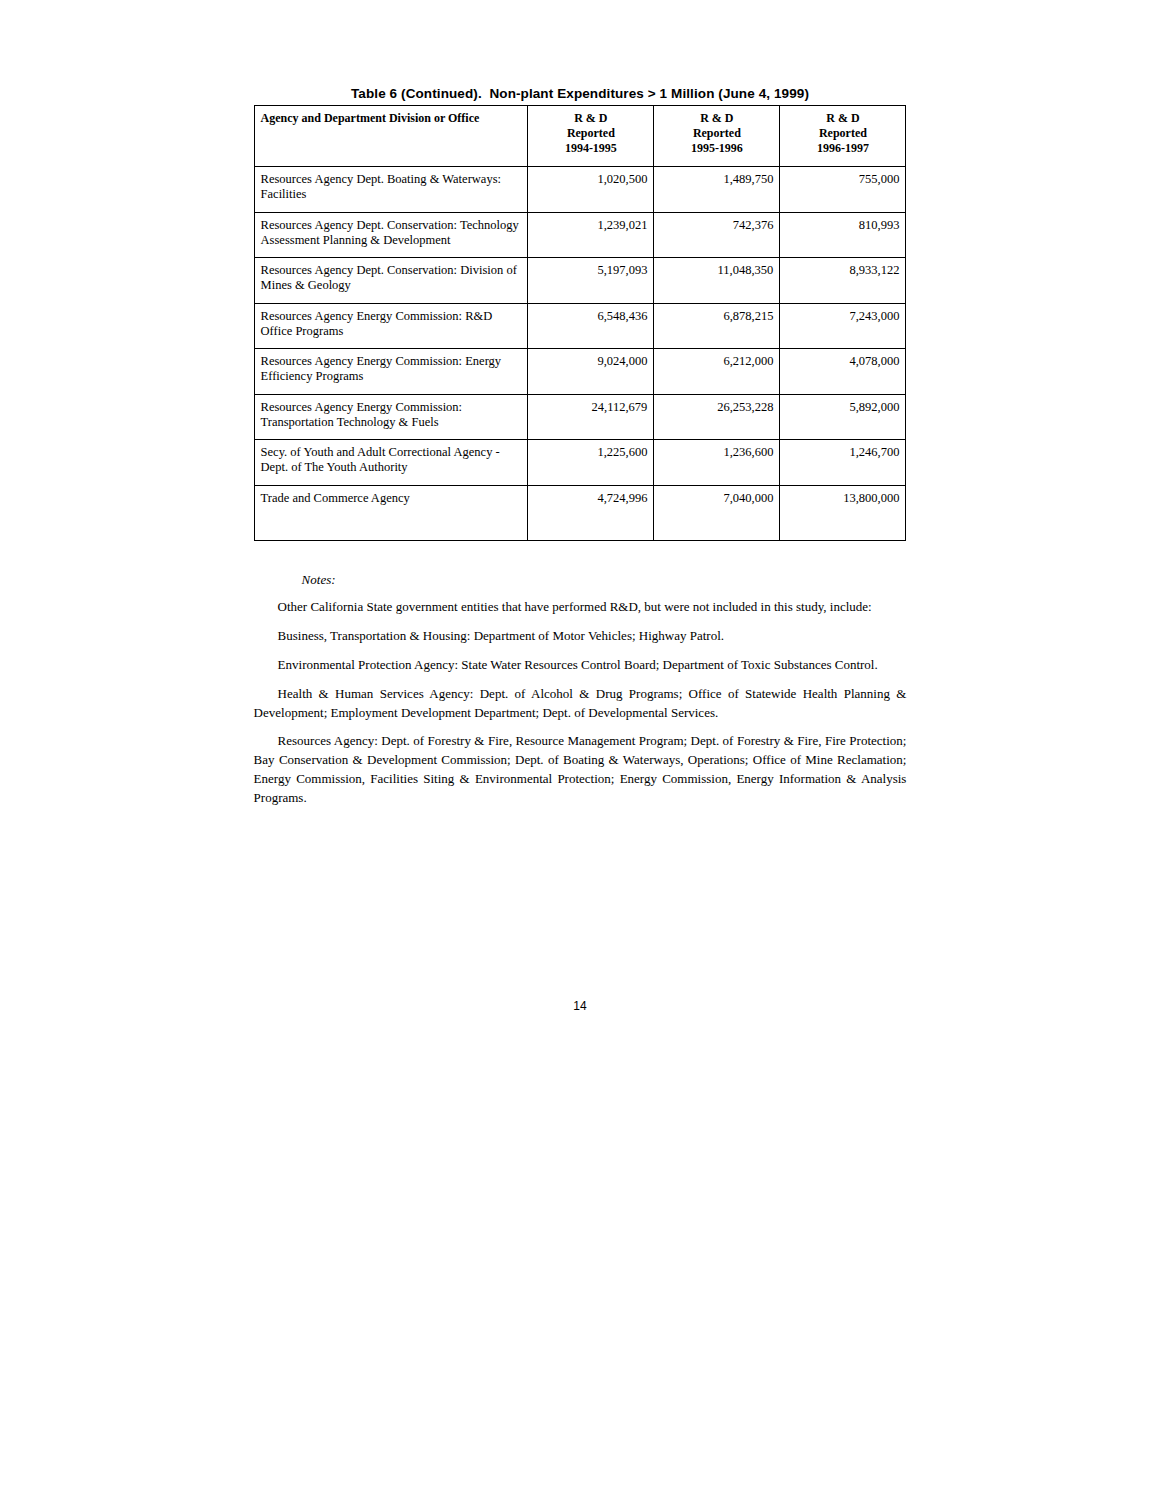Table 6 (Continued). Non-plant Expenditures > 1 Million (June 4, 1999)
| Agency and Department Division or Office | R & D Reported 1994-1995 | R & D Reported 1995-1996 | R & D Reported 1996-1997 |
| --- | --- | --- | --- |
| Resources Agency Dept. Boating & Waterways: Facilities | 1,020,500 | 1,489,750 | 755,000 |
| Resources Agency Dept. Conservation: Technology Assessment Planning & Development | 1,239,021 | 742,376 | 810,993 |
| Resources Agency Dept. Conservation: Division of Mines & Geology | 5,197,093 | 11,048,350 | 8,933,122 |
| Resources Agency Energy Commission: R&D Office Programs | 6,548,436 | 6,878,215 | 7,243,000 |
| Resources Agency Energy Commission: Energy Efficiency Programs | 9,024,000 | 6,212,000 | 4,078,000 |
| Resources Agency Energy Commission: Transportation Technology & Fuels | 24,112,679 | 26,253,228 | 5,892,000 |
| Secy. of Youth and Adult Correctional Agency -Dept. of The Youth Authority | 1,225,600 | 1,236,600 | 1,246,700 |
| Trade and Commerce Agency | 4,724,996 | 7,040,000 | 13,800,000 |
Notes:
Other California State government entities that have performed R&D, but were not included in this study, include:
Business, Transportation & Housing: Department of Motor Vehicles; Highway Patrol.
Environmental Protection Agency: State Water Resources Control Board; Department of Toxic Substances Control.
Health & Human Services Agency: Dept. of Alcohol & Drug Programs; Office of Statewide Health Planning & Development; Employment Development Department; Dept. of Developmental Services.
Resources Agency: Dept. of Forestry & Fire, Resource Management Program; Dept. of Forestry & Fire, Fire Protection; Bay Conservation & Development Commission; Dept. of Boating & Waterways, Operations; Office of Mine Reclamation; Energy Commission, Facilities Siting & Environmental Protection; Energy Commission, Energy Information & Analysis Programs.
14